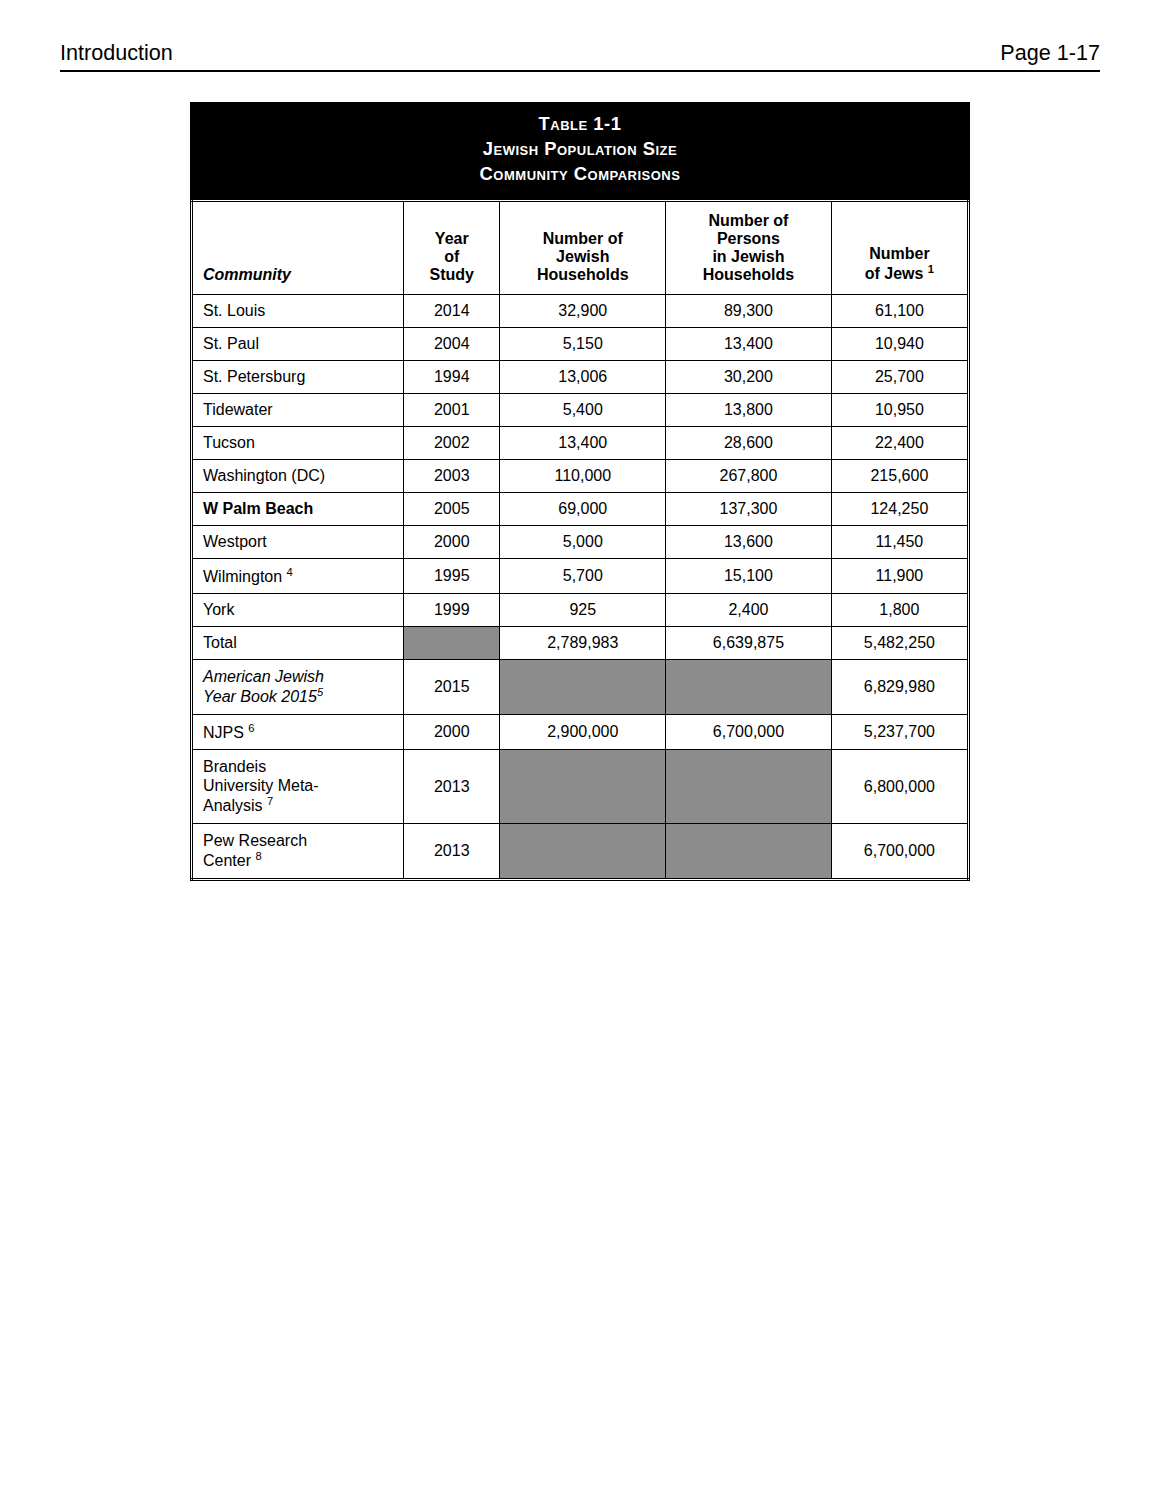Introduction Page 1-17
Table 1-1 Jewish Population Size Community Comparisons
| Community | Year of Study | Number of Jewish Households | Number of Persons in Jewish Households | Number of Jews 1 |
| --- | --- | --- | --- | --- |
| St. Louis | 2014 | 32,900 | 89,300 | 61,100 |
| St. Paul | 2004 | 5,150 | 13,400 | 10,940 |
| St. Petersburg | 1994 | 13,006 | 30,200 | 25,700 |
| Tidewater | 2001 | 5,400 | 13,800 | 10,950 |
| Tucson | 2002 | 13,400 | 28,600 | 22,400 |
| Washington (DC) | 2003 | 110,000 | 267,800 | 215,600 |
| W Palm Beach | 2005 | 69,000 | 137,300 | 124,250 |
| Westport | 2000 | 5,000 | 13,600 | 11,450 |
| Wilmington 4 | 1995 | 5,700 | 15,100 | 11,900 |
| York | 1999 | 925 | 2,400 | 1,800 |
| Total | | 2,789,983 | 6,639,875 | 5,482,250 |
| American Jewish Year Book 2015 5 | 2015 | | | 6,829,980 |
| NJPS 6 | 2000 | 2,900,000 | 6,700,000 | 5,237,700 |
| Brandeis University Meta- Analysis 7 | 2013 | | | 6,800,000 |
| Pew Research Center 8 | 2013 | | | 6,700,000 |